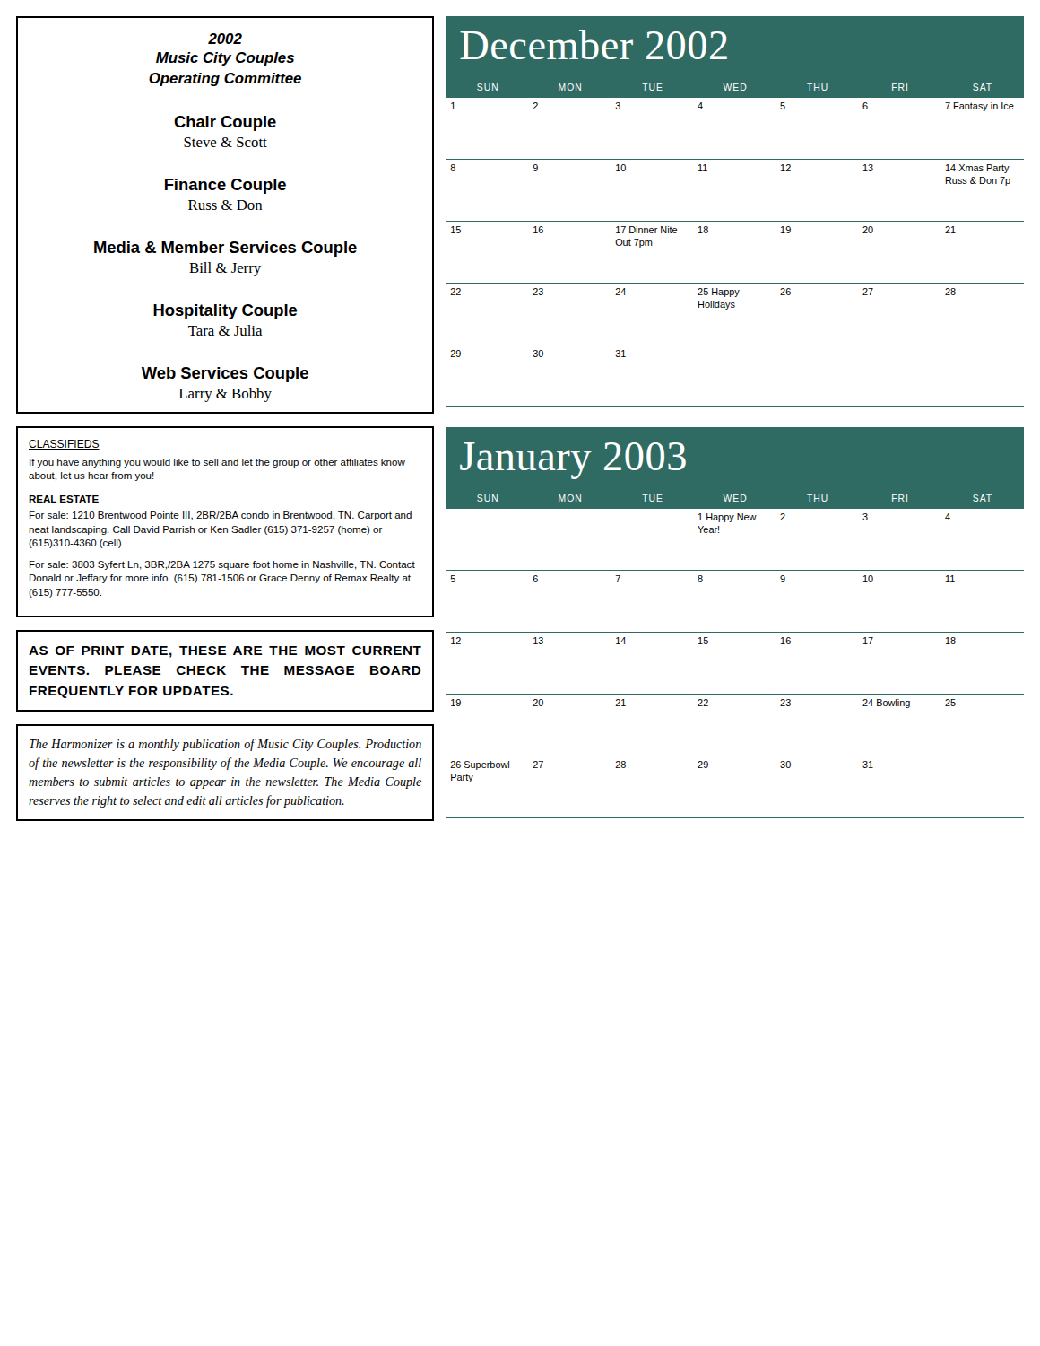2002
Music City Couples
Operating Committee
Chair Couple
Steve & Scott
Finance Couple
Russ & Don
Media & Member Services Couple
Bill & Jerry
Hospitality Couple
Tara & Julia
Web Services Couple
Larry & Bobby
CLASSIFIEDS
If you have anything you would like to sell and let the group or other affiliates know about, let us hear from you!
REAL ESTATE
For sale: 1210 Brentwood Pointe III, 2BR/2BA condo in Brentwood, TN. Carport and neat landscaping. Call David Parrish or Ken Sadler (615) 371-9257 (home) or (615)310-4360 (cell)
For sale: 3803 Syfert Ln, 3BR,/2BA 1275 square foot home in Nashville, TN. Contact Donald or Jeffary for more info. (615) 781-1506 or Grace Denny of Remax Realty at (615) 777-5550.
AS OF PRINT DATE, THESE ARE THE MOST CURRENT EVENTS. PLEASE CHECK THE MESSAGE BOARD FREQUENTLY FOR UPDATES.
The Harmonizer is a monthly publication of Music City Couples. Production of the newsletter is the responsibility of the Media Couple. We encourage all members to submit articles to appear in the newsletter. The Media Couple reserves the right to select and edit all articles for publication.
December 2002
| SUN | MON | TUE | WED | THU | FRI | SAT |
| --- | --- | --- | --- | --- | --- | --- |
| 1 | 2 | 3 | 4 | 5 | 6 | 7 Fantasy in Ice |
| 8 | 9 | 10 | 11 | 12 | 13 | 14 Xmas Party Russ & Don 7p |
| 15 | 16 | 17 Dinner Nite Out 7pm | 18 | 19 | 20 | 21 |
| 22 | 23 | 24 | 25 Happy Holidays | 26 | 27 | 28 |
| 29 | 30 | 31 | | | | |
January 2003
| SUN | MON | TUE | WED | THU | FRI | SAT |
| --- | --- | --- | --- | --- | --- | --- |
| | | | 1 Happy New Year! | 2 | 3 | 4 |
| 5 | 6 | 7 | 8 | 9 | 10 | 11 |
| 12 | 13 | 14 | 15 | 16 | 17 | 18 |
| 19 | 20 | 21 | 22 | 23 | 24 Bowling | 25 |
| 26 Superbowl Party | 27 | 28 | 29 | 30 | 31 | |